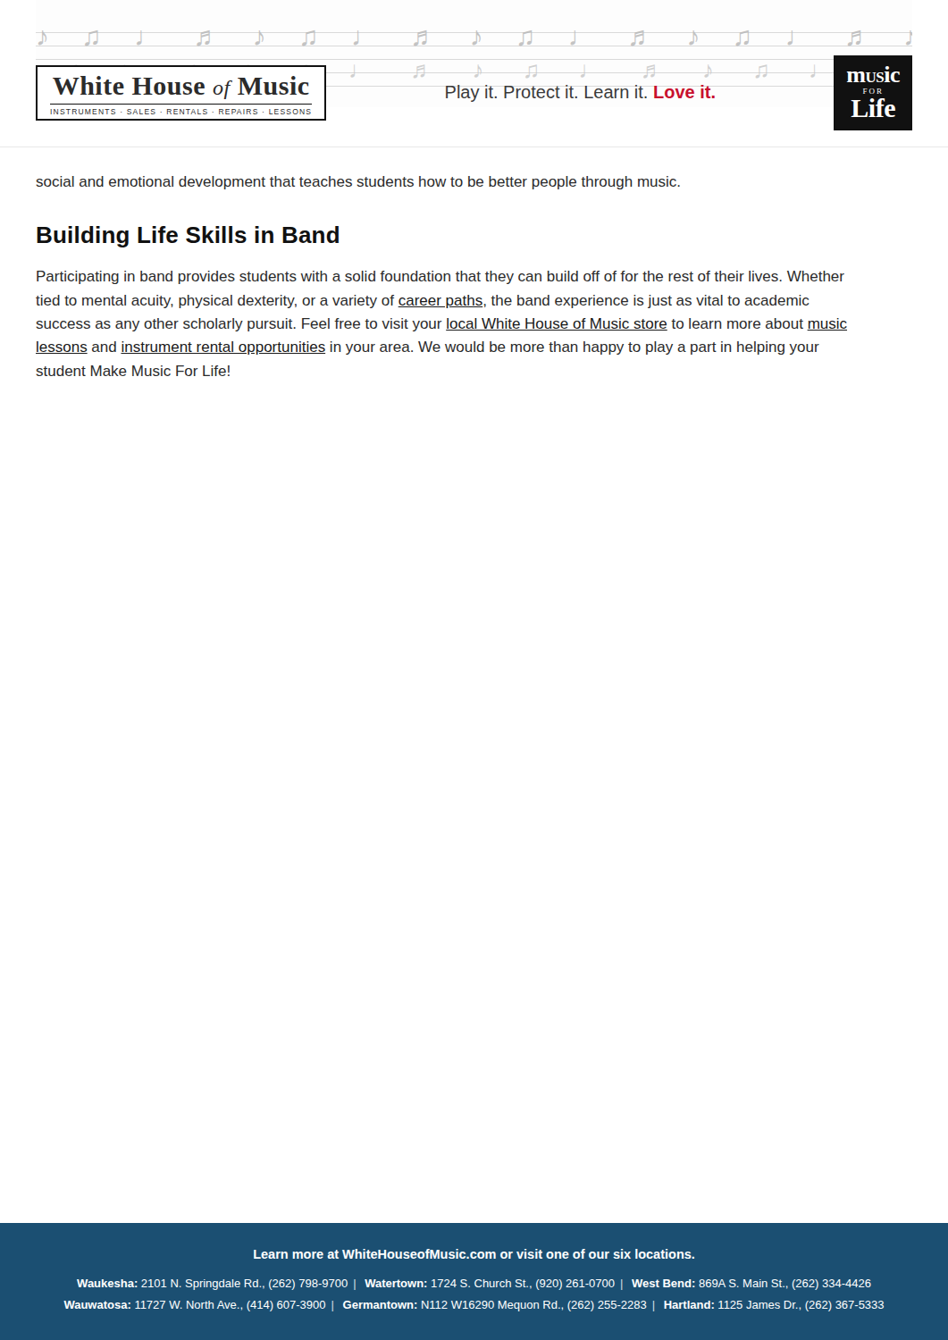White House of Music
Instruments · Sales · Rentals · Repairs · Lessons
Play it. Protect it. Learn it. Love it.
mUSic
for
Life
social and emotional development that teaches students how to be better people through music.
Building Life Skills in Band
Participating in band provides students with a solid foundation that they can build off of for the rest of their lives. Whether tied to mental acuity, physical dexterity, or a variety of career paths, the band experience is just as vital to academic success as any other scholarly pursuit. Feel free to visit your local White House of Music store to learn more about music lessons and instrument rental opportunities in your area. We would be more than happy to play a part in helping your student Make Music For Life!
Learn more at WhiteHouseofMusic.com or visit one of our six locations.
Waukesha: 2101 N. Springdale Rd., (262) 798-9700| Watertown: 1724 S. Church St., (920) 261-0700| West Bend: 869A S. Main St., (262) 334-4426
Wauwatosa: 11727 W. North Ave., (414) 607-3900| Germantown: N112 W16290 Mequon Rd., (262) 255-2283| Hartland: 1125 James Dr., (262) 367-5333